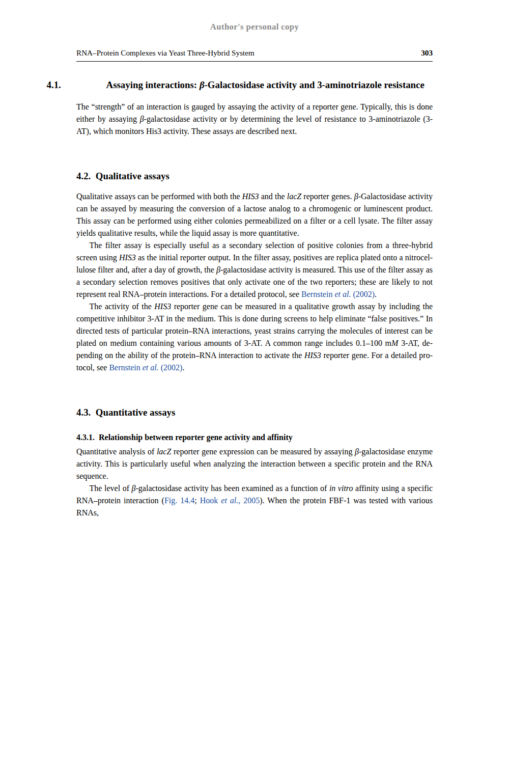Author's personal copy
RNA–Protein Complexes via Yeast Three-Hybrid System 303
4.1. Assaying interactions: β-Galactosidase activity and 3-aminotriazole resistance
The “strength” of an interaction is gauged by assaying the activity of a reporter gene. Typically, this is done either by assaying β-galactosidase activity or by determining the level of resistance to 3-aminotriazole (3-AT), which monitors His3 activity. These assays are described next.
4.2. Qualitative assays
Qualitative assays can be performed with both the HIS3 and the lacZ reporter genes. β-Galactosidase activity can be assayed by measuring the conversion of a lactose analog to a chromogenic or luminescent product. This assay can be performed using either colonies permeabilized on a filter or a cell lysate. The filter assay yields qualitative results, while the liquid assay is more quantitative.
The filter assay is especially useful as a secondary selection of positive colonies from a three-hybrid screen using HIS3 as the initial reporter output. In the filter assay, positives are replica plated onto a nitrocellulose filter and, after a day of growth, the β-galactosidase activity is measured. This use of the filter assay as a secondary selection removes positives that only activate one of the two reporters; these are likely to not represent real RNA–protein interactions. For a detailed protocol, see Bernstein et al. (2002).
The activity of the HIS3 reporter gene can be measured in a qualitative growth assay by including the competitive inhibitor 3-AT in the medium. This is done during screens to help eliminate “false positives.” In directed tests of particular protein–RNA interactions, yeast strains carrying the molecules of interest can be plated on medium containing various amounts of 3-AT. A common range includes 0.1–100 mM 3-AT, depending on the ability of the protein–RNA interaction to activate the HIS3 reporter gene. For a detailed protocol, see Bernstein et al. (2002).
4.3. Quantitative assays
4.3.1. Relationship between reporter gene activity and affinity
Quantitative analysis of lacZ reporter gene expression can be measured by assaying β-galactosidase enzyme activity. This is particularly useful when analyzing the interaction between a specific protein and the RNA sequence.
The level of β-galactosidase activity has been examined as a function of in vitro affinity using a specific RNA–protein interaction (Fig. 14.4; Hook et al., 2005). When the protein FBF-1 was tested with various RNAs,